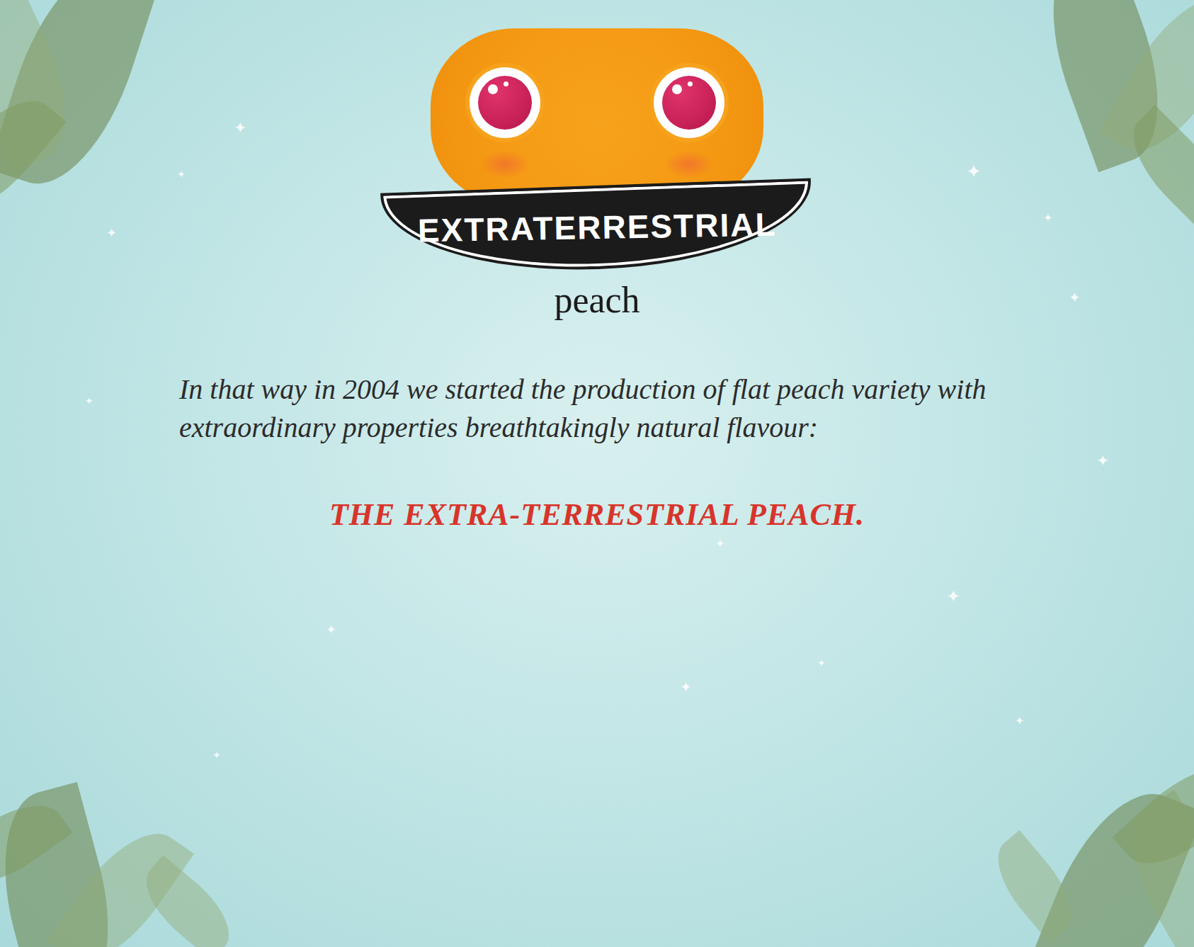✦ ✦ ✦ ✦ ✦ ✦ ✦ ✦ ✦ ✦ ✦ ✦ ✦ ✦ ✦
EXTRATERRESTRIAL
peach
In that way in 2004 we started the production of flat peach variety with extraordinary properties breathtakingly natural flavour:
THE EXTRA-TERRESTRIAL PEACH.